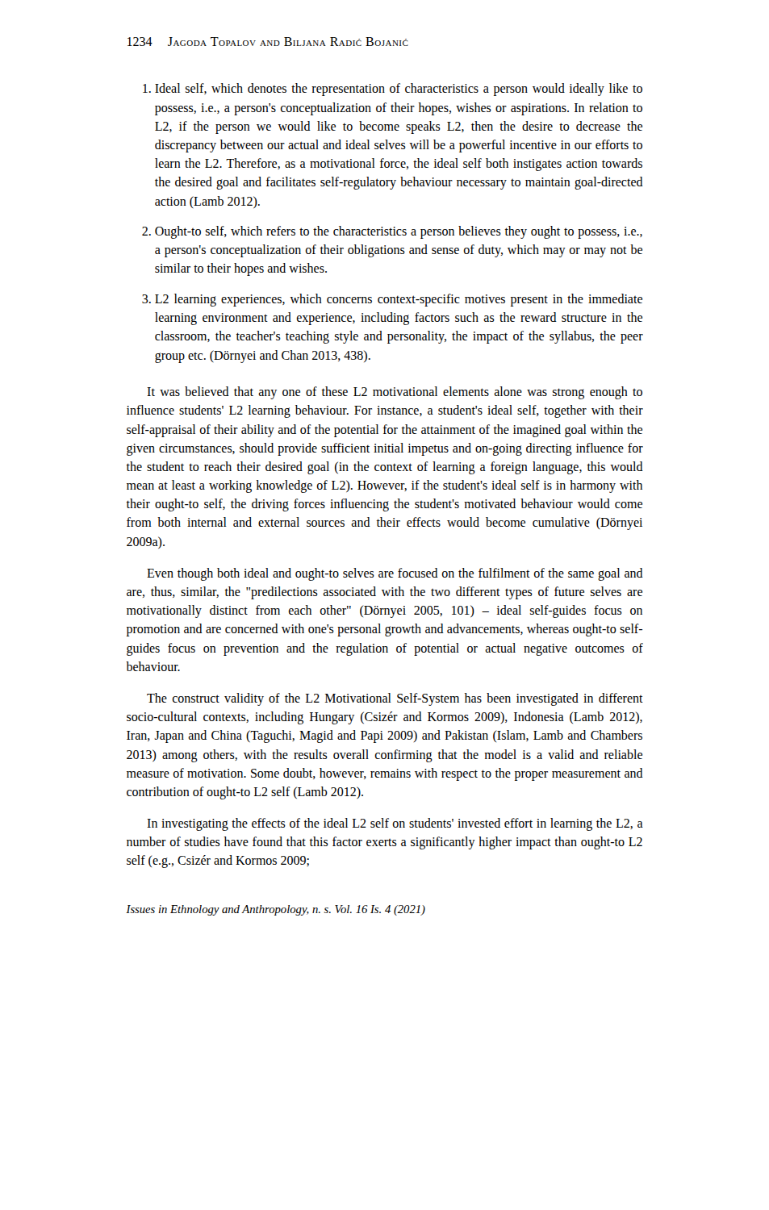1234 Jagoda Topalov and Biljana Radić Bojanić
Ideal self, which denotes the representation of characteristics a person would ideally like to possess, i.e., a person's conceptualization of their hopes, wishes or aspirations. In relation to L2, if the person we would like to become speaks L2, then the desire to decrease the discrepancy between our actual and ideal selves will be a powerful incentive in our efforts to learn the L2. Therefore, as a motivational force, the ideal self both instigates action towards the desired goal and facilitates self-regulatory behaviour necessary to maintain goal-directed action (Lamb 2012).
Ought-to self, which refers to the characteristics a person believes they ought to possess, i.e., a person's conceptualization of their obligations and sense of duty, which may or may not be similar to their hopes and wishes.
L2 learning experiences, which concerns context-specific motives present in the immediate learning environment and experience, including factors such as the reward structure in the classroom, the teacher's teaching style and personality, the impact of the syllabus, the peer group etc. (Dörnyei and Chan 2013, 438).
It was believed that any one of these L2 motivational elements alone was strong enough to influence students' L2 learning behaviour. For instance, a student's ideal self, together with their self-appraisal of their ability and of the potential for the attainment of the imagined goal within the given circumstances, should provide sufficient initial impetus and on-going directing influence for the student to reach their desired goal (in the context of learning a foreign language, this would mean at least a working knowledge of L2). However, if the student's ideal self is in harmony with their ought-to self, the driving forces influencing the student's motivated behaviour would come from both internal and external sources and their effects would become cumulative (Dörnyei 2009a).
Even though both ideal and ought-to selves are focused on the fulfilment of the same goal and are, thus, similar, the "predilections associated with the two different types of future selves are motivationally distinct from each other" (Dörnyei 2005, 101) – ideal self-guides focus on promotion and are concerned with one's personal growth and advancements, whereas ought-to self-guides focus on prevention and the regulation of potential or actual negative outcomes of behaviour.
The construct validity of the L2 Motivational Self-System has been investigated in different socio-cultural contexts, including Hungary (Csizér and Kormos 2009), Indonesia (Lamb 2012), Iran, Japan and China (Taguchi, Magid and Papi 2009) and Pakistan (Islam, Lamb and Chambers 2013) among others, with the results overall confirming that the model is a valid and reliable measure of motivation. Some doubt, however, remains with respect to the proper measurement and contribution of ought-to L2 self (Lamb 2012).
In investigating the effects of the ideal L2 self on students' invested effort in learning the L2, a number of studies have found that this factor exerts a significantly higher impact than ought-to L2 self (e.g., Csizér and Kormos 2009;
Issues in Ethnology and Anthropology, n. s. Vol. 16 Is. 4 (2021)